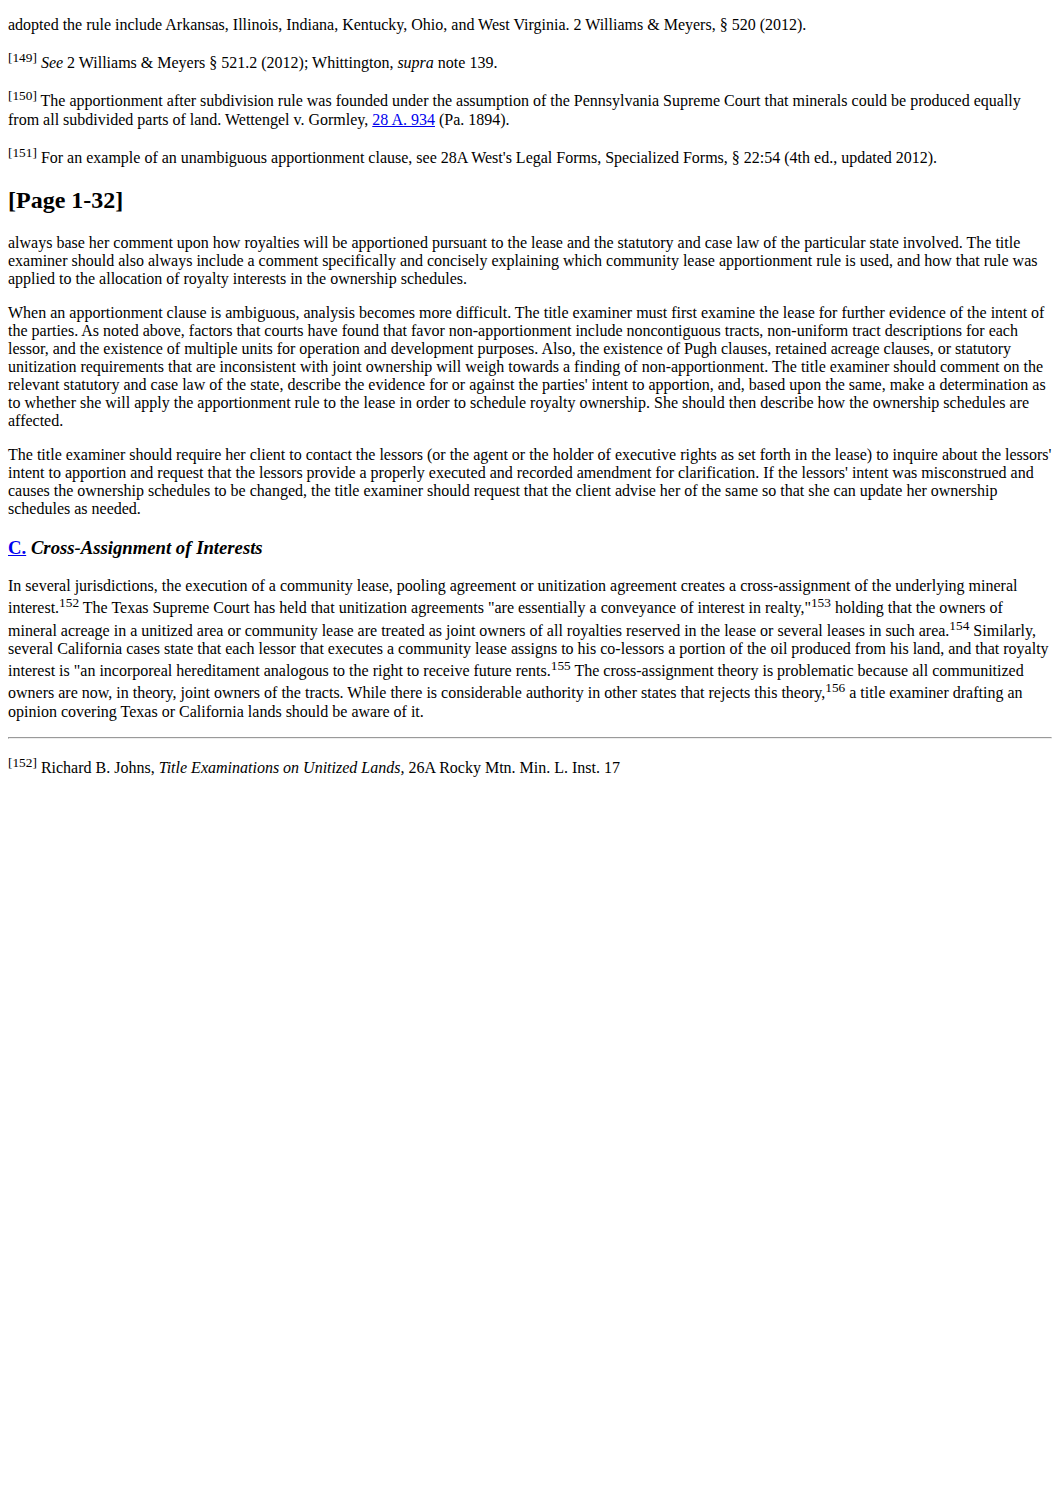adopted the rule include Arkansas, Illinois, Indiana, Kentucky, Ohio, and West Virginia. 2 Williams & Meyers, § 520 (2012).
[149] See 2 Williams & Meyers § 521.2 (2012); Whittington, supra note 139.
[150] The apportionment after subdivision rule was founded under the assumption of the Pennsylvania Supreme Court that minerals could be produced equally from all subdivided parts of land. Wettengel v. Gormley, 28 A. 934 (Pa. 1894).
[151] For an example of an unambiguous apportionment clause, see 28A West's Legal Forms, Specialized Forms, § 22:54 (4th ed., updated 2012).
[Page 1-32]
always base her comment upon how royalties will be apportioned pursuant to the lease and the statutory and case law of the particular state involved. The title examiner should also always include a comment specifically and concisely explaining which community lease apportionment rule is used, and how that rule was applied to the allocation of royalty interests in the ownership schedules.
When an apportionment clause is ambiguous, analysis becomes more difficult. The title examiner must first examine the lease for further evidence of the intent of the parties. As noted above, factors that courts have found that favor non-apportionment include noncontiguous tracts, non-uniform tract descriptions for each lessor, and the existence of multiple units for operation and development purposes. Also, the existence of Pugh clauses, retained acreage clauses, or statutory unitization requirements that are inconsistent with joint ownership will weigh towards a finding of non-apportionment. The title examiner should comment on the relevant statutory and case law of the state, describe the evidence for or against the parties' intent to apportion, and, based upon the same, make a determination as to whether she will apply the apportionment rule to the lease in order to schedule royalty ownership. She should then describe how the ownership schedules are affected.
The title examiner should require her client to contact the lessors (or the agent or the holder of executive rights as set forth in the lease) to inquire about the lessors' intent to apportion and request that the lessors provide a properly executed and recorded amendment for clarification. If the lessors' intent was misconstrued and causes the ownership schedules to be changed, the title examiner should request that the client advise her of the same so that she can update her ownership schedules as needed.
C. Cross-Assignment of Interests
In several jurisdictions, the execution of a community lease, pooling agreement or unitization agreement creates a cross-assignment of the underlying mineral interest.152 The Texas Supreme Court has held that unitization agreements "are essentially a conveyance of interest in realty,"153 holding that the owners of mineral acreage in a unitized area or community lease are treated as joint owners of all royalties reserved in the lease or several leases in such area.154 Similarly, several California cases state that each lessor that executes a community lease assigns to his co-lessors a portion of the oil produced from his land, and that royalty interest is "an incorporeal hereditament analogous to the right to receive future rents.155 The cross-assignment theory is problematic because all communitized owners are now, in theory, joint owners of the tracts. While there is considerable authority in other states that rejects this theory,156 a title examiner drafting an opinion covering Texas or California lands should be aware of it.
[152] Richard B. Johns, Title Examinations on Unitized Lands, 26A Rocky Mtn. Min. L. Inst. 17